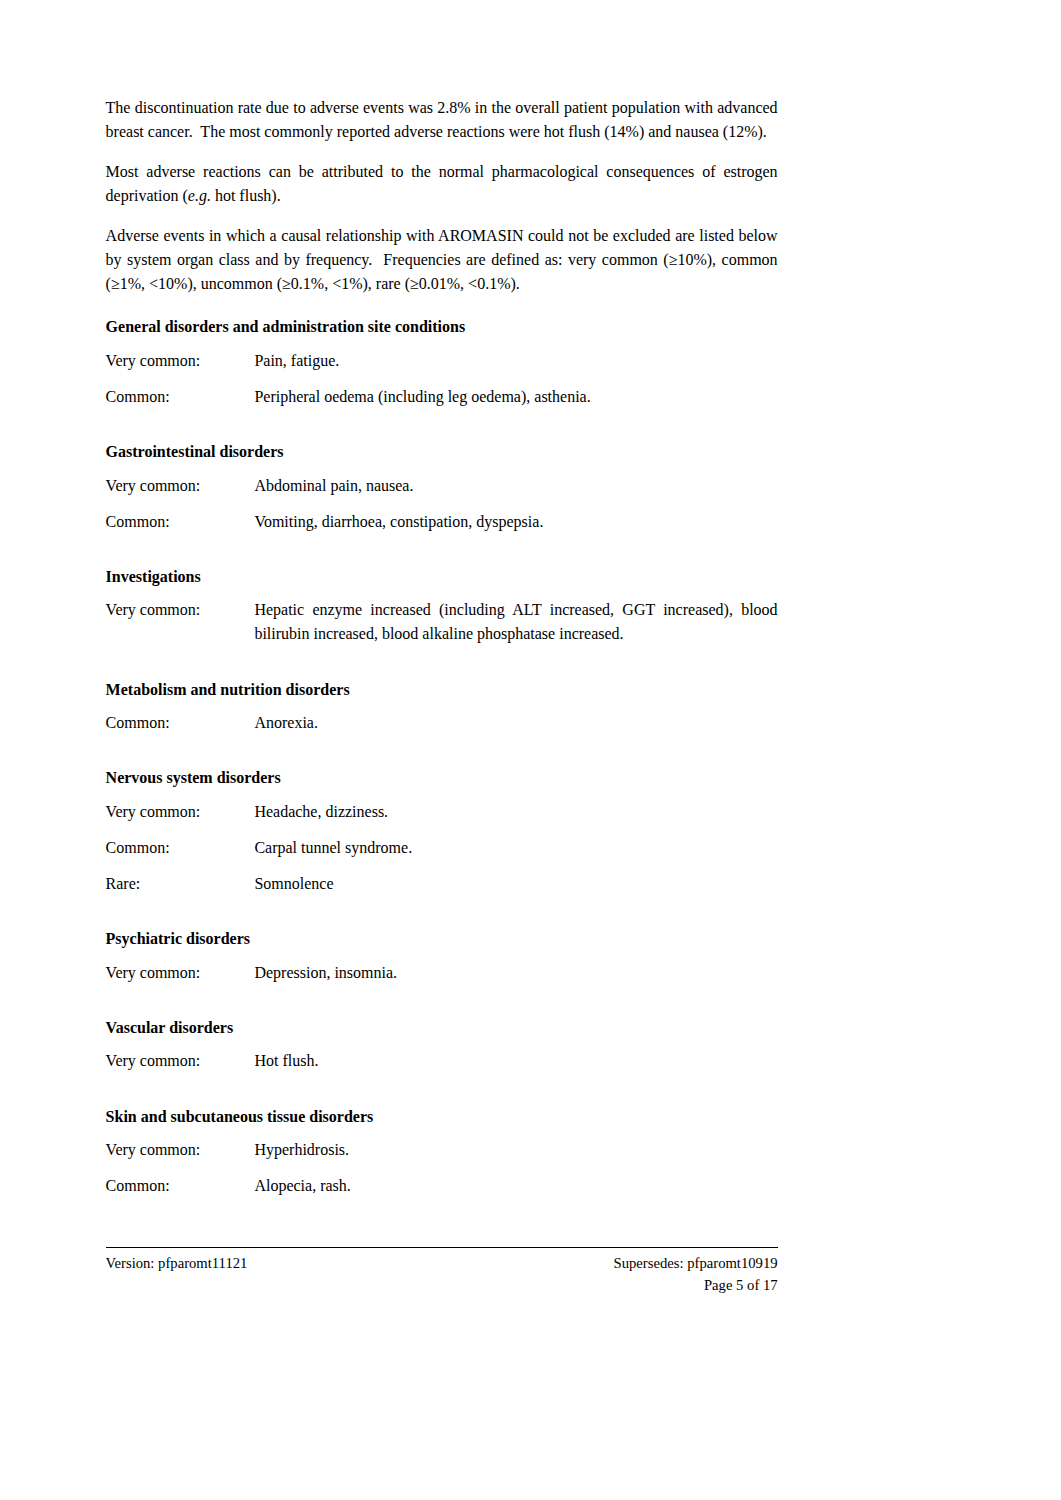The discontinuation rate due to adverse events was 2.8% in the overall patient population with advanced breast cancer. The most commonly reported adverse reactions were hot flush (14%) and nausea (12%).
Most adverse reactions can be attributed to the normal pharmacological consequences of estrogen deprivation (e.g. hot flush).
Adverse events in which a causal relationship with AROMASIN could not be excluded are listed below by system organ class and by frequency. Frequencies are defined as: very common (≥10%), common (≥1%, <10%), uncommon (≥0.1%, <1%), rare (≥0.01%, <0.1%).
General disorders and administration site conditions
| Very common: | Pain, fatigue. |
| Common: | Peripheral oedema (including leg oedema), asthenia. |
Gastrointestinal disorders
| Very common: | Abdominal pain, nausea. |
| Common: | Vomiting, diarrhoea, constipation, dyspepsia. |
Investigations
| Very common: | Hepatic enzyme increased (including ALT increased, GGT increased), blood bilirubin increased, blood alkaline phosphatase increased. |
Metabolism and nutrition disorders
| Common: | Anorexia. |
Nervous system disorders
| Very common: | Headache, dizziness. |
| Common: | Carpal tunnel syndrome. |
| Rare: | Somnolence |
Psychiatric disorders
| Very common: | Depression, insomnia. |
Vascular disorders
| Very common: | Hot flush. |
Skin and subcutaneous tissue disorders
| Very common: | Hyperhidrosis. |
| Common: | Alopecia, rash. |
Version: pfparomt11121
Supersedes: pfparomt10919 Page 5 of 17